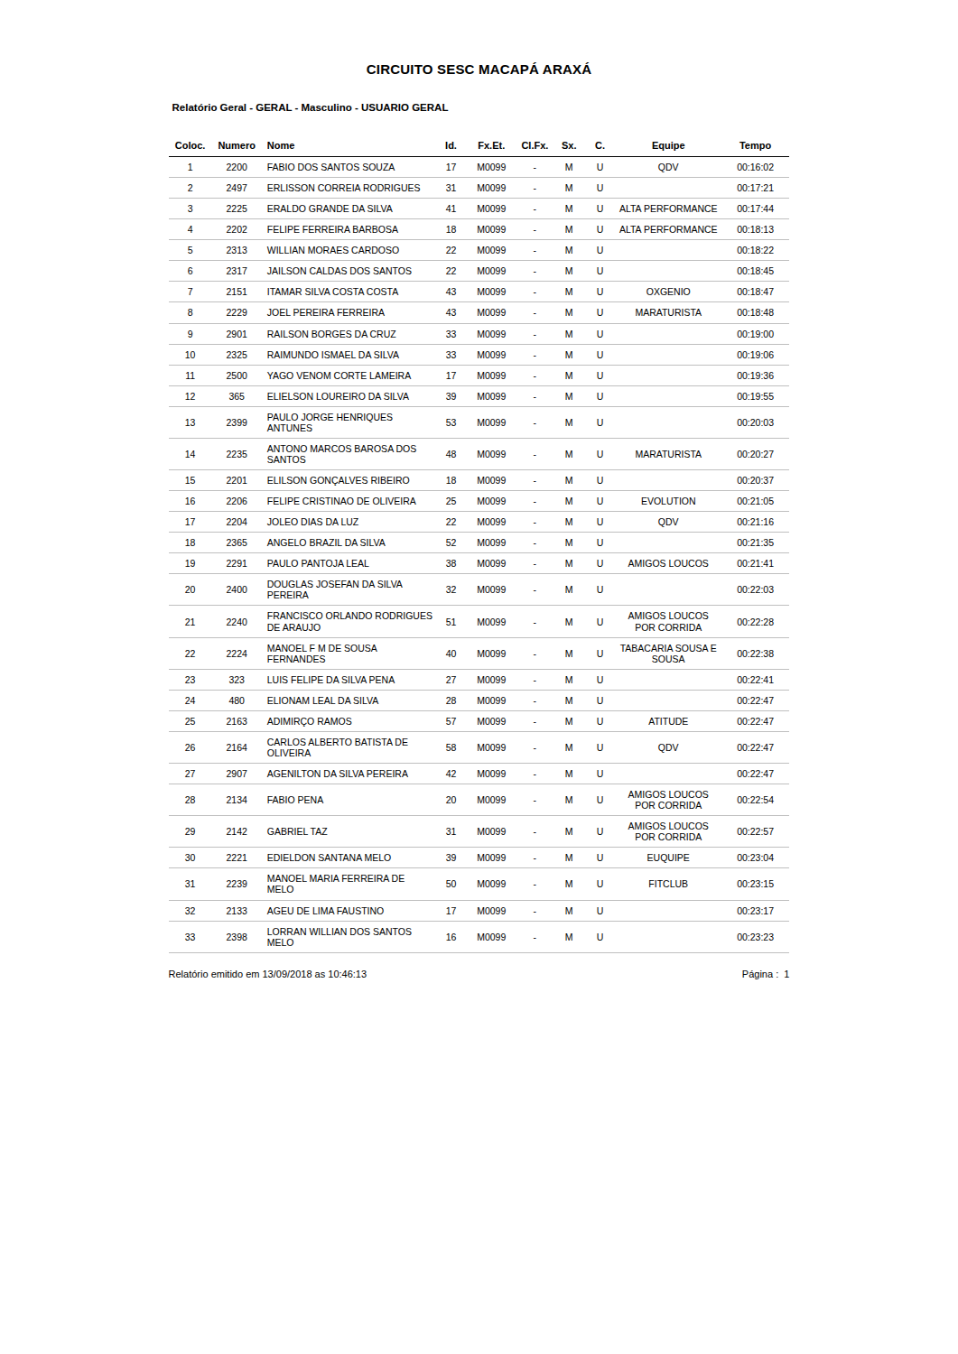CIRCUITO SESC MACAPÁ ARAXÁ
Relatório Geral - GERAL - Masculino - USUARIO GERAL
| Coloc. | Numero | Nome | Id. | Fx.Et. | Cl.Fx. | Sx. | C. | Equipe | Tempo |
| --- | --- | --- | --- | --- | --- | --- | --- | --- | --- |
| 1 | 2200 | FABIO DOS SANTOS SOUZA | 17 | M0099 | - | M | U | QDV | 00:16:02 |
| 2 | 2497 | ERLISSON CORREIA RODRIGUES | 31 | M0099 | - | M | U | | 00:17:21 |
| 3 | 2225 | ERALDO GRANDE DA SILVA | 41 | M0099 | - | M | U | ALTA PERFORMANCE | 00:17:44 |
| 4 | 2202 | FELIPE FERREIRA BARBOSA | 18 | M0099 | - | M | U | ALTA PERFORMANCE | 00:18:13 |
| 5 | 2313 | WILLIAN MORAES CARDOSO | 22 | M0099 | - | M | U | | 00:18:22 |
| 6 | 2317 | JAILSON CALDAS DOS SANTOS | 22 | M0099 | - | M | U | | 00:18:45 |
| 7 | 2151 | ITAMAR SILVA COSTA COSTA | 43 | M0099 | - | M | U | OXGENIO | 00:18:47 |
| 8 | 2229 | JOEL PEREIRA FERREIRA | 43 | M0099 | - | M | U | MARATURISTA | 00:18:48 |
| 9 | 2901 | RAILSON BORGES DA CRUZ | 33 | M0099 | - | M | U | | 00:19:00 |
| 10 | 2325 | RAIMUNDO ISMAEL DA SILVA | 33 | M0099 | - | M | U | | 00:19:06 |
| 11 | 2500 | YAGO VENOM CORTE LAMEIRA | 17 | M0099 | - | M | U | | 00:19:36 |
| 12 | 365 | ELIELSON LOUREIRO DA SILVA | 39 | M0099 | - | M | U | | 00:19:55 |
| 13 | 2399 | PAULO JORGE HENRIQUES ANTUNES | 53 | M0099 | - | M | U | | 00:20:03 |
| 14 | 2235 | ANTONO MARCOS BAROSA DOS SANTOS | 48 | M0099 | - | M | U | MARATURISTA | 00:20:27 |
| 15 | 2201 | ELILSON GONÇALVES RIBEIRO | 18 | M0099 | - | M | U | | 00:20:37 |
| 16 | 2206 | FELIPE CRISTINAO DE OLIVEIRA | 25 | M0099 | - | M | U | EVOLUTION | 00:21:05 |
| 17 | 2204 | JOLEO DIAS DA LUZ | 22 | M0099 | - | M | U | QDV | 00:21:16 |
| 18 | 2365 | ANGELO BRAZIL DA SILVA | 52 | M0099 | - | M | U | | 00:21:35 |
| 19 | 2291 | PAULO PANTOJA LEAL | 38 | M0099 | - | M | U | AMIGOS LOUCOS | 00:21:41 |
| 20 | 2400 | DOUGLAS JOSEFAN DA SILVA PEREIRA | 32 | M0099 | - | M | U | | 00:22:03 |
| 21 | 2240 | FRANCISCO ORLANDO RODRIGUES DE ARAUJO | 51 | M0099 | - | M | U | AMIGOS LOUCOS POR CORRIDA | 00:22:28 |
| 22 | 2224 | MANOEL F M DE SOUSA FERNANDES | 40 | M0099 | - | M | U | TABACARIA SOUSA E SOUSA | 00:22:38 |
| 23 | 323 | LUIS FELIPE DA SILVA PENA | 27 | M0099 | - | M | U | | 00:22:41 |
| 24 | 480 | ELIONAM LEAL DA SILVA | 28 | M0099 | - | M | U | | 00:22:47 |
| 25 | 2163 | ADIMIRÇO RAMOS | 57 | M0099 | - | M | U | ATITUDE | 00:22:47 |
| 26 | 2164 | CARLOS ALBERTO BATISTA DE OLIVEIRA | 58 | M0099 | - | M | U | QDV | 00:22:47 |
| 27 | 2907 | AGENILTON DA SILVA PEREIRA | 42 | M0099 | - | M | U | | 00:22:47 |
| 28 | 2134 | FABIO PENA | 20 | M0099 | - | M | U | AMIGOS LOUCOS POR CORRIDA | 00:22:54 |
| 29 | 2142 | GABRIEL TAZ | 31 | M0099 | - | M | U | AMIGOS LOUCOS POR CORRIDA | 00:22:57 |
| 30 | 2221 | EDIELDON SANTANA MELO | 39 | M0099 | - | M | U | EUQUIPE | 00:23:04 |
| 31 | 2239 | MANOEL MARIA FERREIRA DE MELO | 50 | M0099 | - | M | U | FITCLUB | 00:23:15 |
| 32 | 2133 | AGEU DE LIMA FAUSTINO | 17 | M0099 | - | M | U | | 00:23:17 |
| 33 | 2398 | LORRAN WILLIAN DOS SANTOS MELO | 16 | M0099 | - | M | U | | 00:23:23 |
Relatório emitido em 13/09/2018 as 10:46:13
Página : 1